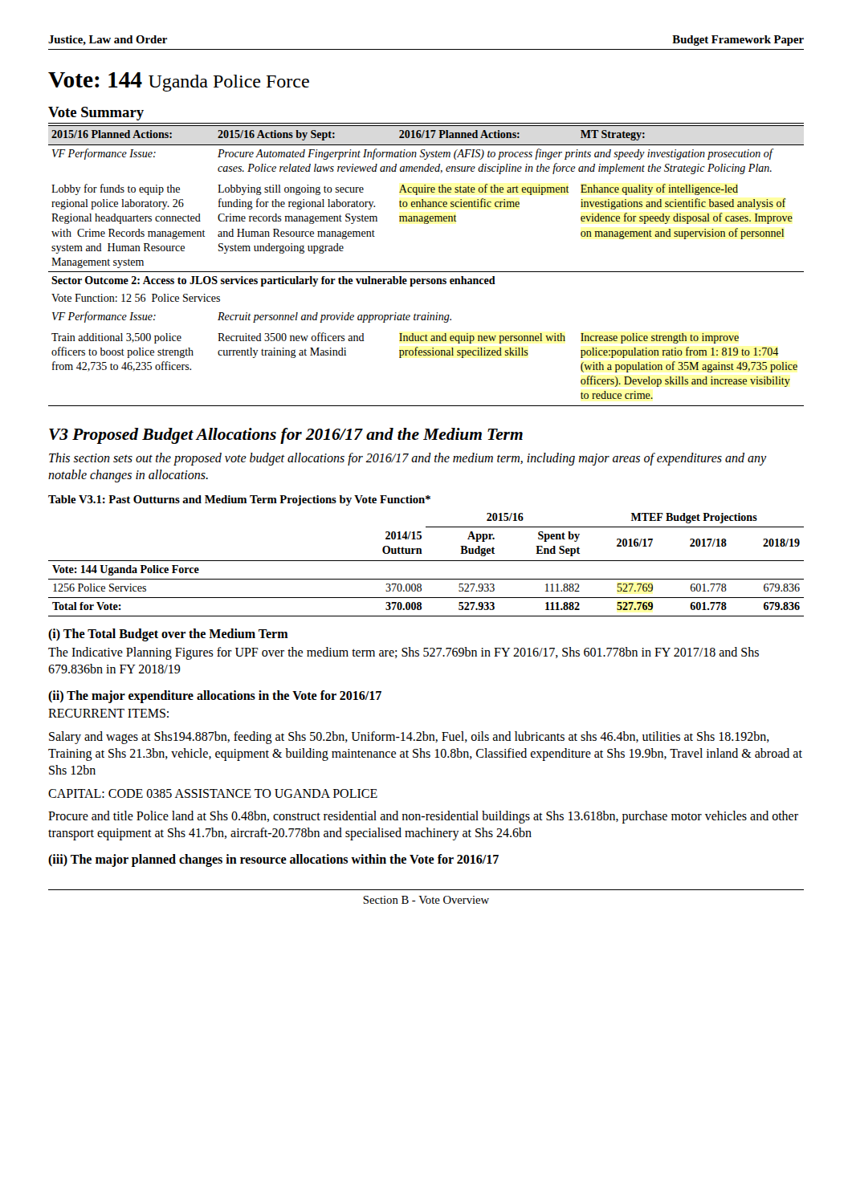Justice, Law and Order Budget Framework Paper
Vote: 144 Uganda Police Force
Vote Summary
| 2015/16 Planned Actions: | 2015/16 Actions by Sept: | 2016/17 Planned Actions: | MT Strategy: |
| VF Performance Issue: | Procure Automated Fingerprint Information System (AFIS) to process finger prints and speedy investigation prosecution of cases. Police related laws reviewed and amended, ensure discipline in the force and implement the Strategic Policing Plan. |
| Lobby for funds to equip the regional police laboratory. 26 Regional headquarters connected with Crime Records management system and Human Resource Management system | Lobbying still ongoing to secure funding for the regional laboratory. Crime records management System and Human Resource management System undergoing upgrade | Acquire the state of the art equipment to enhance scientific crime management | Enhance quality of intelligence-led investigations and scientific based analysis of evidence for speedy disposal of cases. Improve on management and supervision of personnel |
| Sector Outcome 2: Access to JLOS services particularly for the vulnerable persons enhanced |
| Vote Function: 12 56 Police Services |
| VF Performance Issue: | Recruit personnel and provide appropriate training. |
| Train additional 3,500 police officers to boost police strength from 42,735 to 46,235 officers. | Recruited 3500 new officers and currently training at Masindi | Induct and equip new personnel with professional specilized skills | Increase police strength to improve police:population ratio from 1: 819 to 1:704 (with a population of 35M against 49,735 police officers). Develop skills and increase visibility to reduce crime. |
V3 Proposed Budget Allocations for 2016/17 and the Medium Term
This section sets out the proposed vote budget allocations for 2016/17 and the medium term, including major areas of expenditures and any notable changes in allocations.
Table V3.1: Past Outturns and Medium Term Projections by Vote Function*
| | | 2015/16 | MTEF Budget Projections |
| | 2014/15 Outturn | Appr. Budget | Spent by End Sept | 2016/17 | 2017/18 | 2018/19 |
| Vote: 144 Uganda Police Force | | | | | | |
| 1256 Police Services | 370.008 | 527.933 | 111.882 | 527.769 | 601.778 | 679.836 |
| Total for Vote: | 370.008 | 527.933 | 111.882 | 527.769 | 601.778 | 679.836 |
(i) The Total Budget over the Medium Term
The Indicative Planning Figures for UPF over the medium term are; Shs 527.769bn in FY 2016/17, Shs 601.778bn in FY 2017/18 and Shs 679.836bn in FY 2018/19
(ii) The major expenditure allocations in the Vote for 2016/17
RECURRENT ITEMS:
Salary and wages at Shs194.887bn, feeding at Shs 50.2bn, Uniform-14.2bn, Fuel, oils and lubricants at shs 46.4bn, utilities at Shs 18.192bn, Training at Shs 21.3bn, vehicle, equipment & building maintenance at Shs 10.8bn, Classified expenditure at Shs 19.9bn, Travel inland & abroad at Shs 12bn
CAPITAL: CODE 0385 ASSISTANCE TO UGANDA POLICE
Procure and title Police land at Shs 0.48bn, construct residential and non-residential buildings at Shs 13.618bn, purchase motor vehicles and other transport equipment at Shs 41.7bn, aircraft-20.778bn and specialised machinery at Shs 24.6bn
(iii) The major planned changes in resource allocations within the Vote for 2016/17
Section B - Vote Overview